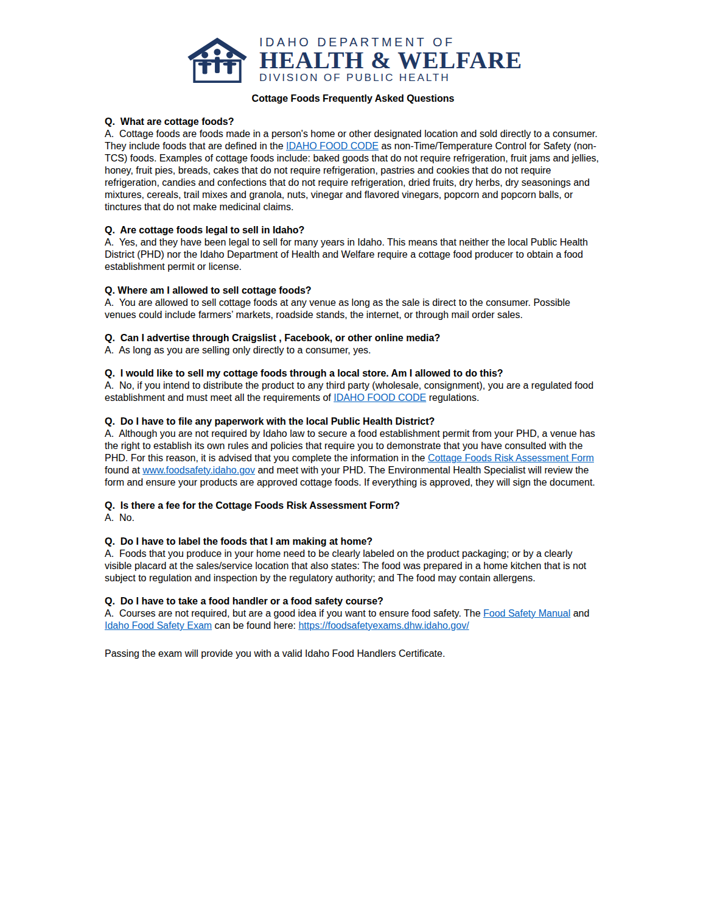IDAHO DEPARTMENT OF
HEALTH & WELFARE
DIVISION OF PUBLIC HEALTH
Cottage Foods Frequently Asked Questions
Q. What are cottage foods?
A. Cottage foods are foods made in a person's home or other designated location and sold directly to a consumer. They include foods that are defined in the IDAHO FOOD CODE as non-Time/Temperature Control for Safety (non-TCS) foods. Examples of cottage foods include: baked goods that do not require refrigeration, fruit jams and jellies, honey, fruit pies, breads, cakes that do not require refrigeration, pastries and cookies that do not require refrigeration, candies and confections that do not require refrigeration, dried fruits, dry herbs, dry seasonings and mixtures, cereals, trail mixes and granola, nuts, vinegar and flavored vinegars, popcorn and popcorn balls, or tinctures that do not make medicinal claims.
Q. Are cottage foods legal to sell in Idaho?
A. Yes, and they have been legal to sell for many years in Idaho. This means that neither the local Public Health District (PHD) nor the Idaho Department of Health and Welfare require a cottage food producer to obtain a food establishment permit or license.
Q. Where am I allowed to sell cottage foods?
A. You are allowed to sell cottage foods at any venue as long as the sale is direct to the consumer. Possible venues could include farmers’ markets, roadside stands, the internet, or through mail order sales.
Q. Can I advertise through Craigslist , Facebook, or other online media?
A. As long as you are selling only directly to a consumer, yes.
Q. I would like to sell my cottage foods through a local store. Am I allowed to do this?
A. No, if you intend to distribute the product to any third party (wholesale, consignment), you are a regulated food establishment and must meet all the requirements of IDAHO FOOD CODE regulations.
Q. Do I have to file any paperwork with the local Public Health District?
A. Although you are not required by Idaho law to secure a food establishment permit from your PHD, a venue has the right to establish its own rules and policies that require you to demonstrate that you have consulted with the PHD. For this reason, it is advised that you complete the information in the Cottage Foods Risk Assessment Form found at www.foodsafety.idaho.gov and meet with your PHD. The Environmental Health Specialist will review the form and ensure your products are approved cottage foods. If everything is approved, they will sign the document.
Q. Is there a fee for the Cottage Foods Risk Assessment Form?
A. No.
Q. Do I have to label the foods that I am making at home?
A. Foods that you produce in your home need to be clearly labeled on the product packaging; or by a clearly visible placard at the sales/service location that also states: The food was prepared in a home kitchen that is not subject to regulation and inspection by the regulatory authority; and The food may contain allergens.
Q. Do I have to take a food handler or a food safety course?
A. Courses are not required, but are a good idea if you want to ensure food safety. The Food Safety Manual and Idaho Food Safety Exam can be found here: https://foodsafetyexams.dhw.idaho.gov/
Passing the exam will provide you with a valid Idaho Food Handlers Certificate.